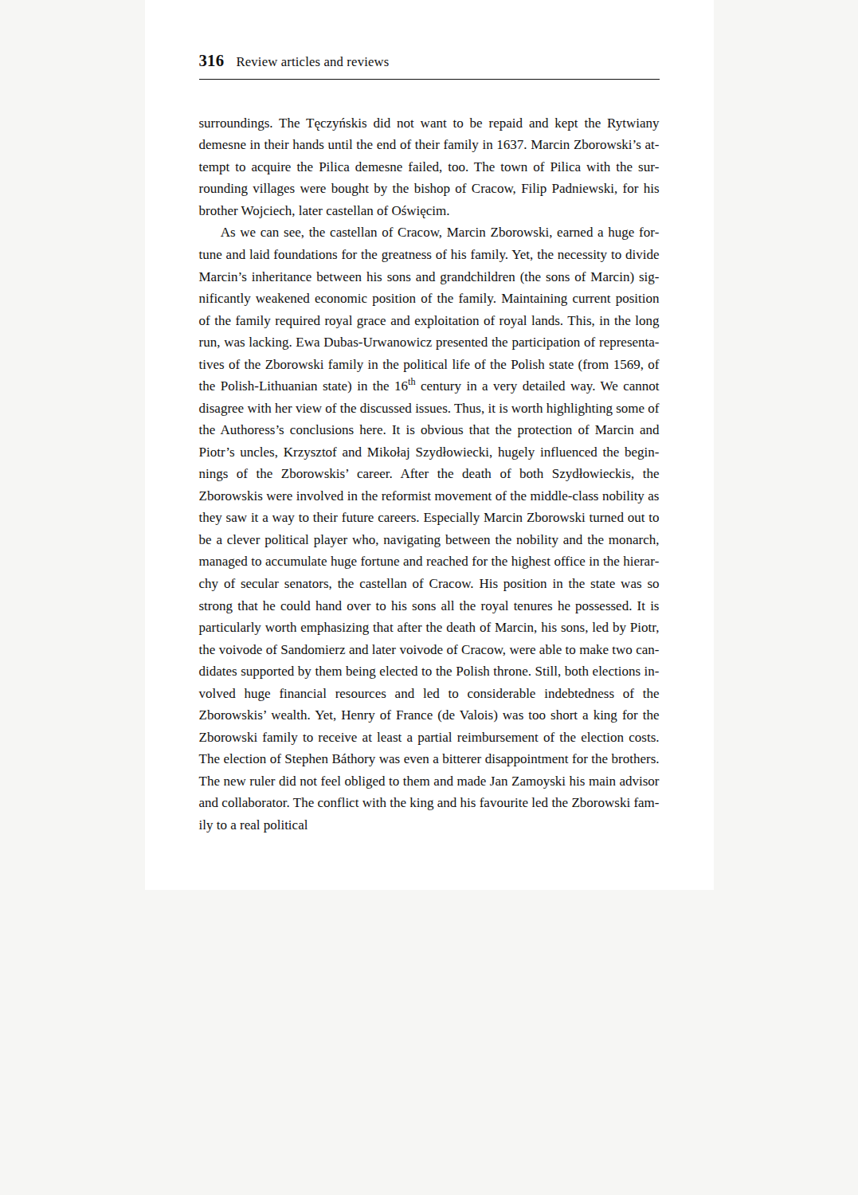316 Review articles and reviews
surroundings. The Tęczyńskis did not want to be repaid and kept the Rytwiany demesne in their hands until the end of their family in 1637. Marcin Zborowski’s attempt to acquire the Pilica demesne failed, too. The town of Pilica with the surrounding villages were bought by the bishop of Cracow, Filip Padniewski, for his brother Wojciech, later castellan of Oświęcim.
As we can see, the castellan of Cracow, Marcin Zborowski, earned a huge fortune and laid foundations for the greatness of his family. Yet, the necessity to divide Marcin’s inheritance between his sons and grandchildren (the sons of Marcin) significantly weakened economic position of the family. Maintaining current position of the family required royal grace and exploitation of royal lands. This, in the long run, was lacking. Ewa Dubas-Urwanowicz presented the participation of representatives of the Zborowski family in the political life of the Polish state (from 1569, of the Polish-Lithuanian state) in the 16th century in a very detailed way. We cannot disagree with her view of the discussed issues. Thus, it is worth highlighting some of the Authoress’s conclusions here. It is obvious that the protection of Marcin and Piotr’s uncles, Krzysztof and Mikołaj Szydłowiecki, hugely influenced the beginnings of the Zborowskis’ career. After the death of both Szydłowieckis, the Zborowskis were involved in the reformist movement of the middle-class nobility as they saw it a way to their future careers. Especially Marcin Zborowski turned out to be a clever political player who, navigating between the nobility and the monarch, managed to accumulate huge fortune and reached for the highest office in the hierarchy of secular senators, the castellan of Cracow. His position in the state was so strong that he could hand over to his sons all the royal tenures he possessed. It is particularly worth emphasizing that after the death of Marcin, his sons, led by Piotr, the voivode of Sandomierz and later voivode of Cracow, were able to make two candidates supported by them being elected to the Polish throne. Still, both elections involved huge financial resources and led to considerable indebtedness of the Zborowskis’ wealth. Yet, Henry of France (de Valois) was too short a king for the Zborowski family to receive at least a partial reimbursement of the election costs. The election of Stephen Báthory was even a bitterer disappointment for the brothers. The new ruler did not feel obliged to them and made Jan Zamoyski his main advisor and collaborator. The conflict with the king and his favourite led the Zborowski family to a real political